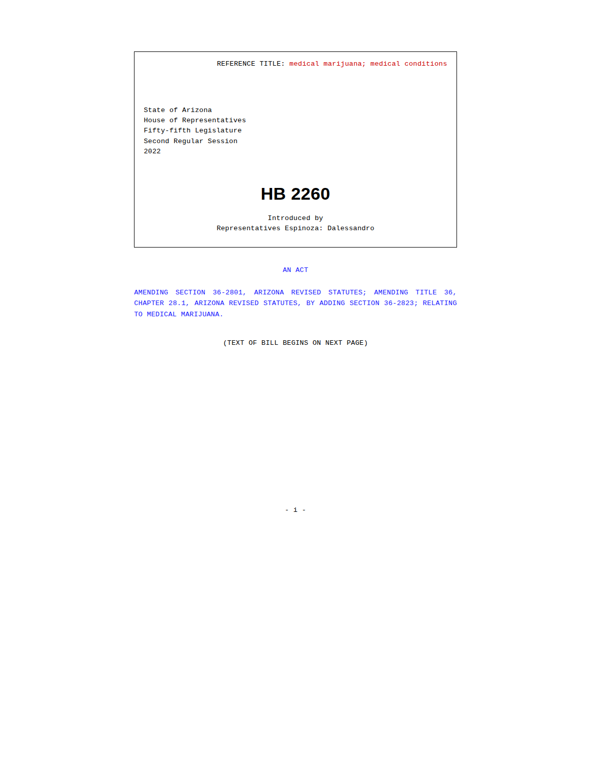REFERENCE TITLE: medical marijuana; medical conditions
State of Arizona
House of Representatives
Fifty-fifth Legislature
Second Regular Session
2022
HB 2260
Introduced by
Representatives Espinoza: Dalessandro
AN ACT
AMENDING SECTION 36-2801, ARIZONA REVISED STATUTES; AMENDING TITLE 36, CHAPTER 28.1, ARIZONA REVISED STATUTES, BY ADDING SECTION 36-2823; RELATING TO MEDICAL MARIJUANA.
(TEXT OF BILL BEGINS ON NEXT PAGE)
- i -